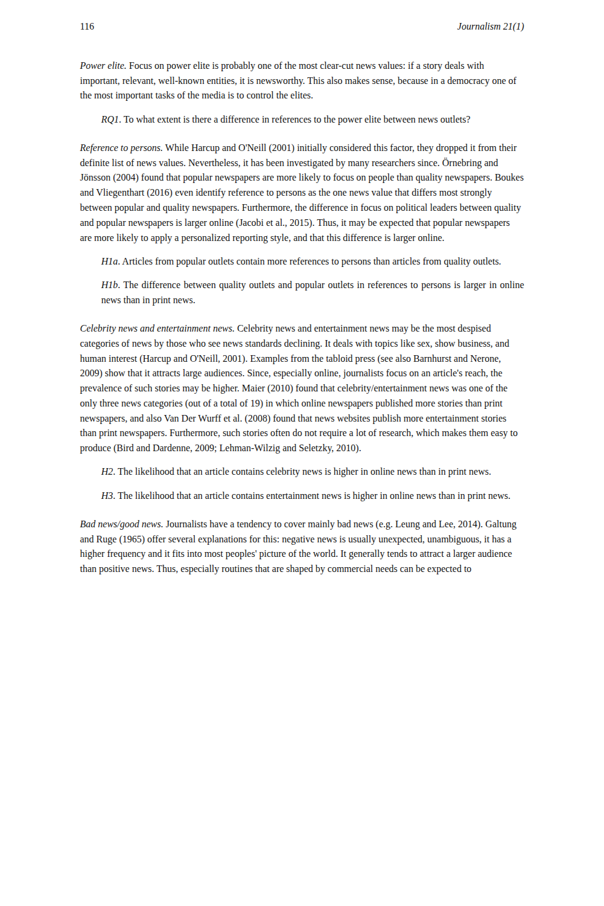116 Journalism 21(1)
Power elite.
Focus on power elite is probably one of the most clear-cut news values: if a story deals with important, relevant, well-known entities, it is newsworthy. This also makes sense, because in a democracy one of the most important tasks of the media is to control the elites.
RQ1. To what extent is there a difference in references to the power elite between news outlets?
Reference to persons.
While Harcup and O'Neill (2001) initially considered this factor, they dropped it from their definite list of news values. Nevertheless, it has been investigated by many researchers since. Örnebring and Jönsson (2004) found that popular newspapers are more likely to focus on people than quality newspapers. Boukes and Vliegenthart (2016) even identify reference to persons as the one news value that differs most strongly between popular and quality newspapers. Furthermore, the difference in focus on political leaders between quality and popular newspapers is larger online (Jacobi et al., 2015). Thus, it may be expected that popular newspapers are more likely to apply a personalized reporting style, and that this difference is larger online.
H1a. Articles from popular outlets contain more references to persons than articles from quality outlets.
H1b. The difference between quality outlets and popular outlets in references to persons is larger in online news than in print news.
Celebrity news and entertainment news.
Celebrity news and entertainment news may be the most despised categories of news by those who see news standards declining. It deals with topics like sex, show business, and human interest (Harcup and O'Neill, 2001). Examples from the tabloid press (see also Barnhurst and Nerone, 2009) show that it attracts large audiences. Since, especially online, journalists focus on an article's reach, the prevalence of such stories may be higher. Maier (2010) found that celebrity/entertainment news was one of the only three news categories (out of a total of 19) in which online newspapers published more stories than print newspapers, and also Van Der Wurff et al. (2008) found that news websites publish more entertainment stories than print newspapers. Furthermore, such stories often do not require a lot of research, which makes them easy to produce (Bird and Dardenne, 2009; Lehman-Wilzig and Seletzky, 2010).
H2. The likelihood that an article contains celebrity news is higher in online news than in print news.
H3. The likelihood that an article contains entertainment news is higher in online news than in print news.
Bad news/good news.
Journalists have a tendency to cover mainly bad news (e.g. Leung and Lee, 2014). Galtung and Ruge (1965) offer several explanations for this: negative news is usually unexpected, unambiguous, it has a higher frequency and it fits into most peoples' picture of the world. It generally tends to attract a larger audience than positive news. Thus, especially routines that are shaped by commercial needs can be expected to